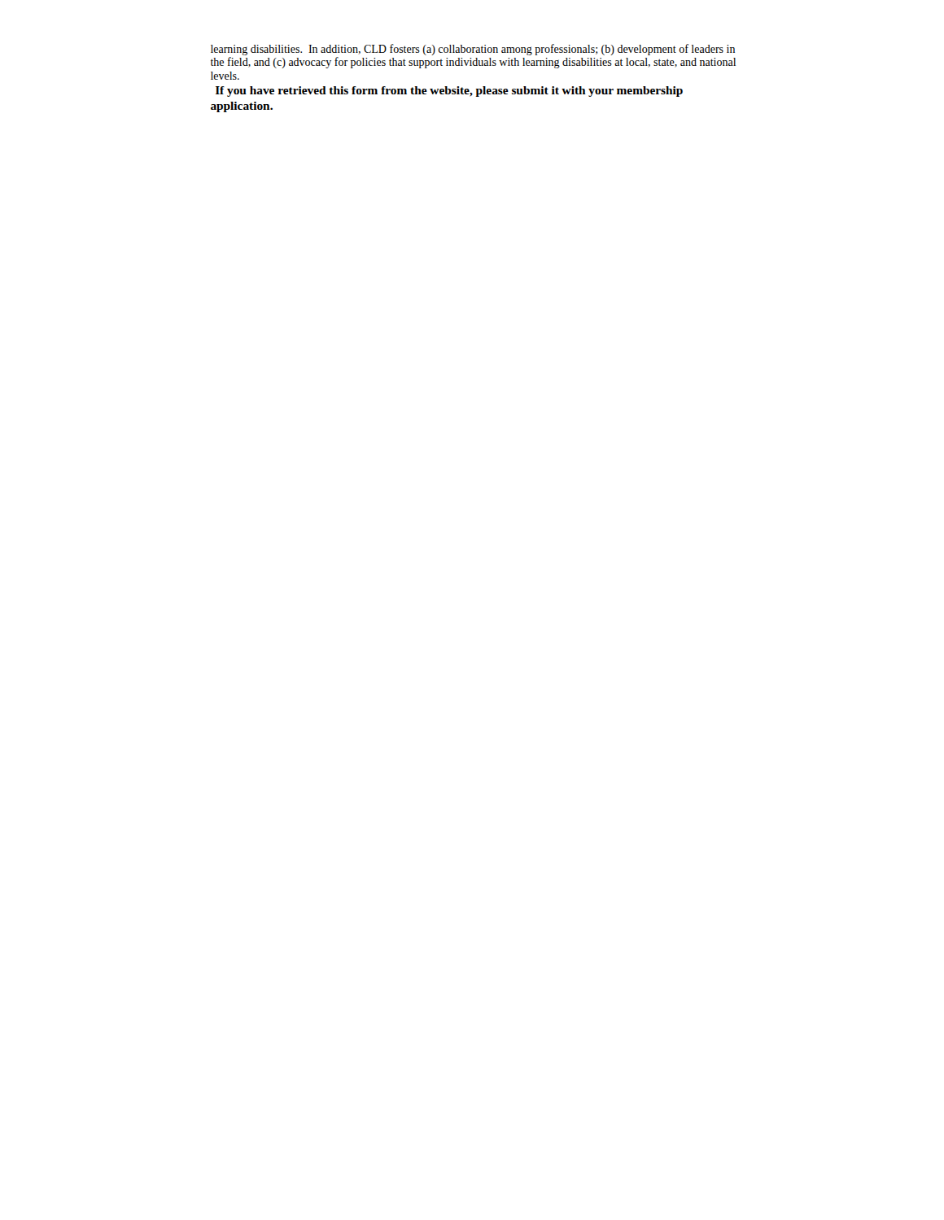learning disabilities. In addition, CLD fosters (a) collaboration among professionals; (b) development of leaders in the field, and (c) advocacy for policies that support individuals with learning disabilities at local, state, and national levels.
If you have retrieved this form from the website, please submit it with your membership application.